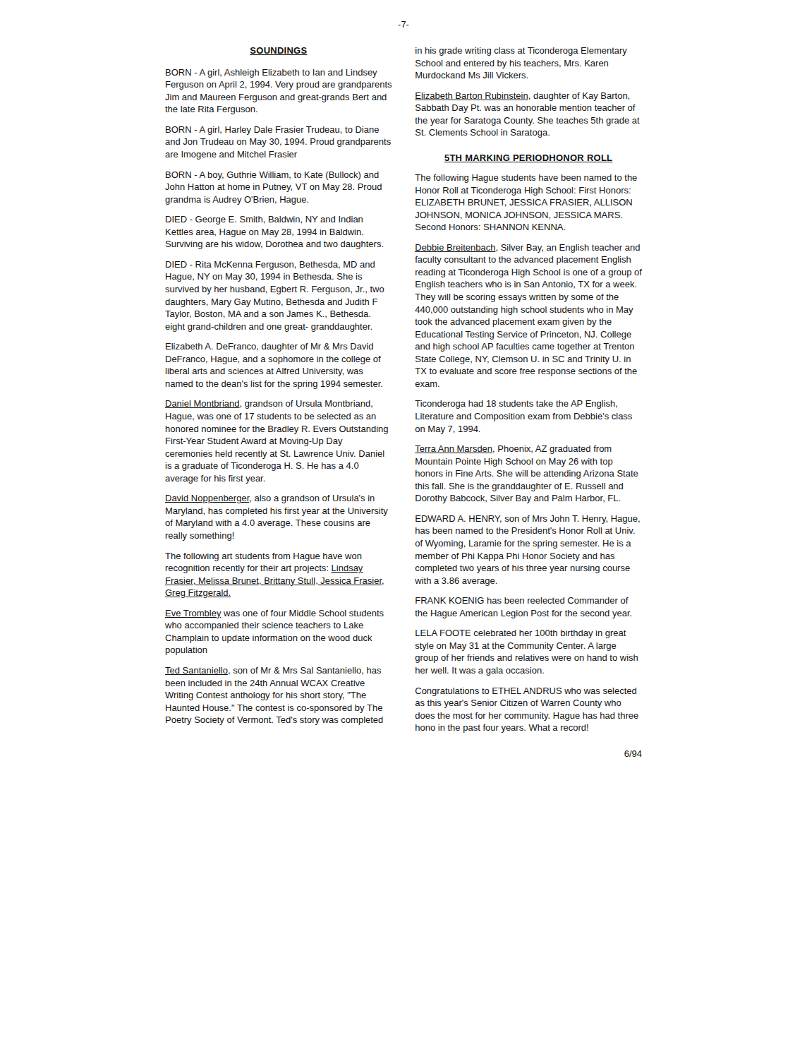-7-
SOUNDINGS
BORN - A girl, Ashleigh Elizabeth to Ian and Lindsey Ferguson on April 2, 1994. Very proud are grandparents Jim and Maureen Ferguson and great-grands Bert and the late Rita Ferguson.
BORN - A girl, Harley Dale Frasier Trudeau, to Diane and Jon Trudeau on May 30, 1994. Proud grandparents are Imogene and Mitchel Frasier
BORN - A boy, Guthrie William, to Kate (Bullock) and John Hatton at home in Putney, VT on May 28. Proud grandma is Audrey O'Brien, Hague.
DIED - George E. Smith, Baldwin, NY and Indian Kettles area, Hague on May 28, 1994 in Baldwin. Surviving are his widow, Dorothea and two daughters.
DIED - Rita McKenna Ferguson, Bethesda, MD and Hague, NY on May 30, 1994 in Bethesda. She is survived by her husband, Egbert R. Ferguson, Jr., two daughters, Mary Gay Mutino, Bethesda and Judith F Taylor, Boston, MA and a son James K., Bethesda. eight grand-children and one great- granddaughter.
Elizabeth A. DeFranco, daughter of Mr & Mrs David DeFranco, Hague, and a sophomore in the college of liberal arts and sciences at Alfred University, was named to the dean's list for the spring 1994 semester.
Daniel Montbriand, grandson of Ursula Montbriand, Hague, was one of 17 students to be selected as an honored nominee for the Bradley R. Evers Outstanding First-Year Student Award at Moving-Up Day ceremonies held recently at St. Lawrence Univ. Daniel is a graduate of Ticonderoga H. S. He has a 4.0 average for his first year.
David Noppenberger, also a grandson of Ursula's in Maryland, has completed his first year at the University of Maryland with a 4.0 average. These cousins are really something!
The following art students from Hague have won recognition recently for their art projects: Lindsay Frasier, Melissa Brunet, Brittany Stull, Jessica Frasier, Greg Fitzgerald.
Eve Trombley was one of four Middle School students who accompanied their science teachers to Lake Champlain to update information on the wood duck population
Ted Santaniello, son of Mr & Mrs Sal Santaniello, has been included in the 24th Annual WCAX Creative Writing Contest anthology for his short story, "The Haunted House." The contest is co-sponsored by The Poetry Society of Vermont. Ted's story was completed in his grade writing class at Ticonderoga Elementary School and entered by his teachers, Mrs. Karen Murdockand Ms Jill Vickers.
Elizabeth Barton Rubinstein, daughter of Kay Barton, Sabbath Day Pt. was an honorable mention teacher of the year for Saratoga County. She teaches 5th grade at St. Clements School in Saratoga.
5TH MARKING PERIODHONOR ROLL
The following Hague students have been named to the Honor Roll at Ticonderoga High School: First Honors: ELIZABETH BRUNET, JESSICA FRASIER, ALLISON JOHNSON, MONICA JOHNSON, JESSICA MARS. Second Honors: SHANNON KENNA.
Debbie Breitenbach, Silver Bay, an English teacher and faculty consultant to the advanced placement English reading at Ticonderoga High School is one of a group of English teachers who is in San Antonio, TX for a week. They will be scoring essays written by some of the 440,000 outstanding high school students who in May took the advanced placement exam given by the Educational Testing Service of Princeton, NJ. College and high school AP faculties came together at Trenton State College, NY, Clemson U. in SC and Trinity U. in TX to evaluate and score free response sections of the exam.
Ticonderoga had 18 students take the AP English, Literature and Composition exam from Debbie's class on May 7, 1994.
Terra Ann Marsden, Phoenix, AZ graduated from Mountain Pointe High School on May 26 with top honors in Fine Arts. She will be attending Arizona State this fall. She is the granddaughter of E. Russell and Dorothy Babcock, Silver Bay and Palm Harbor, FL.
EDWARD A. HENRY, son of Mrs John T. Henry, Hague, has been named to the President's Honor Roll at Univ. of Wyoming, Laramie for the spring semester. He is a member of Phi Kappa Phi Honor Society and has completed two years of his three year nursing course with a 3.86 average.
FRANK KOENIG has been reelected Commander of the Hague American Legion Post for the second year.
LELA FOOTE celebrated her 100th birthday in great style on May 31 at the Community Center. A large group of her friends and relatives were on hand to wish her well. It was a gala occasion.
Congratulations to ETHEL ANDRUS who was selected as this year's Senior Citizen of Warren County who does the most for her community. Hague has had three hono in the past four years. What a record!
6/94